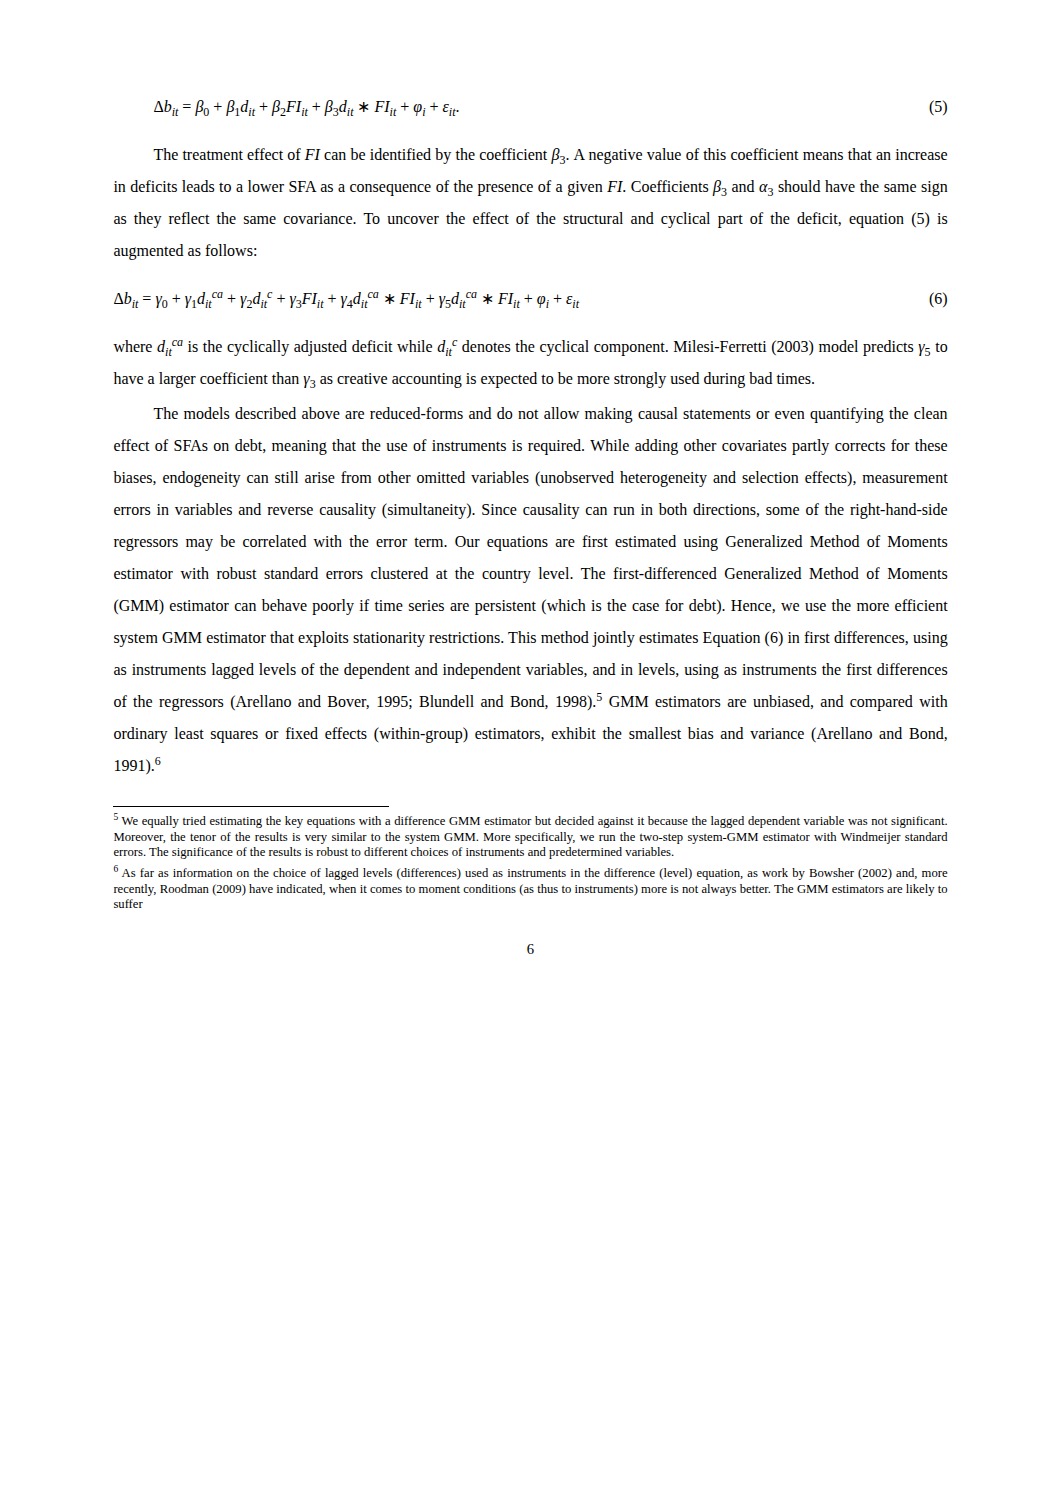Δbit = β0 + β1dit + β2FIit + β3dit ∗ FIit + φi + εit. (5)
The treatment effect of FI can be identified by the coefficient β3. A negative value of this coefficient means that an increase in deficits leads to a lower SFA as a consequence of the presence of a given FI. Coefficients β3 and α3 should have the same sign as they reflect the same covariance. To uncover the effect of the structural and cyclical part of the deficit, equation (5) is augmented as follows:
Δbit = γ0 + γ1ditca + γ2ditc + γ3FIit + γ4ditca ∗ FIit + γ5ditca ∗ FIit + φi + εit (6)
where ditca is the cyclically adjusted deficit while ditc denotes the cyclical component. Milesi-Ferretti (2003) model predicts γ5 to have a larger coefficient than γ3 as creative accounting is expected to be more strongly used during bad times.
The models described above are reduced-forms and do not allow making causal statements or even quantifying the clean effect of SFAs on debt, meaning that the use of instruments is required. While adding other covariates partly corrects for these biases, endogeneity can still arise from other omitted variables (unobserved heterogeneity and selection effects), measurement errors in variables and reverse causality (simultaneity). Since causality can run in both directions, some of the right-hand-side regressors may be correlated with the error term. Our equations are first estimated using Generalized Method of Moments estimator with robust standard errors clustered at the country level. The first-differenced Generalized Method of Moments (GMM) estimator can behave poorly if time series are persistent (which is the case for debt). Hence, we use the more efficient system GMM estimator that exploits stationarity restrictions. This method jointly estimates Equation (6) in first differences, using as instruments lagged levels of the dependent and independent variables, and in levels, using as instruments the first differences of the regressors (Arellano and Bover, 1995; Blundell and Bond, 1998).5 GMM estimators are unbiased, and compared with ordinary least squares or fixed effects (within-group) estimators, exhibit the smallest bias and variance (Arellano and Bond, 1991).6
5 We equally tried estimating the key equations with a difference GMM estimator but decided against it because the lagged dependent variable was not significant. Moreover, the tenor of the results is very similar to the system GMM. More specifically, we run the two-step system-GMM estimator with Windmeijer standard errors. The significance of the results is robust to different choices of instruments and predetermined variables.
6 As far as information on the choice of lagged levels (differences) used as instruments in the difference (level) equation, as work by Bowsher (2002) and, more recently, Roodman (2009) have indicated, when it comes to moment conditions (as thus to instruments) more is not always better. The GMM estimators are likely to suffer
6